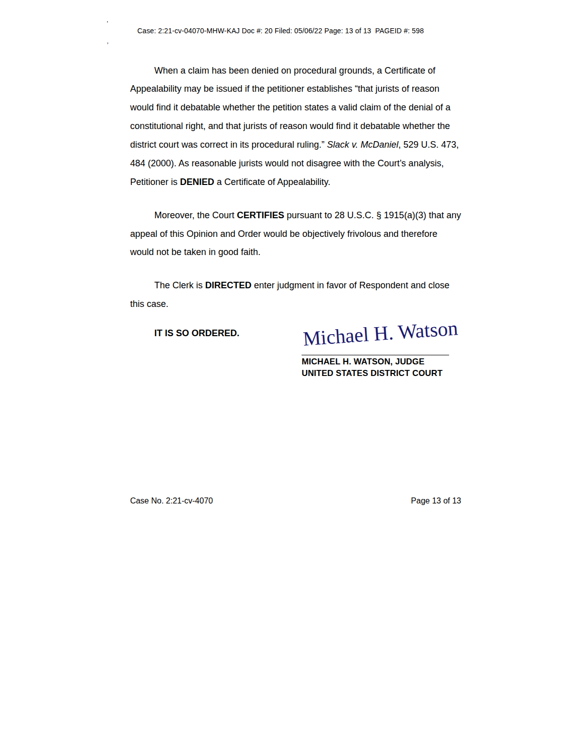'
,
Case: 2:21-cv-04070-MHW-KAJ Doc #: 20 Filed: 05/06/22 Page: 13 of 13 PAGEID #: 598
When a claim has been denied on procedural grounds, a Certificate of Appealability may be issued if the petitioner establishes “that jurists of reason would find it debatable whether the petition states a valid claim of the denial of a constitutional right, and that jurists of reason would find it debatable whether the district court was correct in its procedural ruling.” Slack v. McDaniel, 529 U.S. 473, 484 (2000). As reasonable jurists would not disagree with the Court’s analysis, Petitioner is DENIED a Certificate of Appealability.
Moreover, the Court CERTIFIES pursuant to 28 U.S.C. § 1915(a)(3) that any appeal of this Opinion and Order would be objectively frivolous and therefore would not be taken in good faith.
The Clerk is DIRECTED enter judgment in favor of Respondent and close this case.
IT IS SO ORDERED.
Michael H. Watson
MICHAEL H. WATSON, JUDGE
UNITED STATES DISTRICT COURT
Case No. 2:21-cv-4070 Page 13 of 13